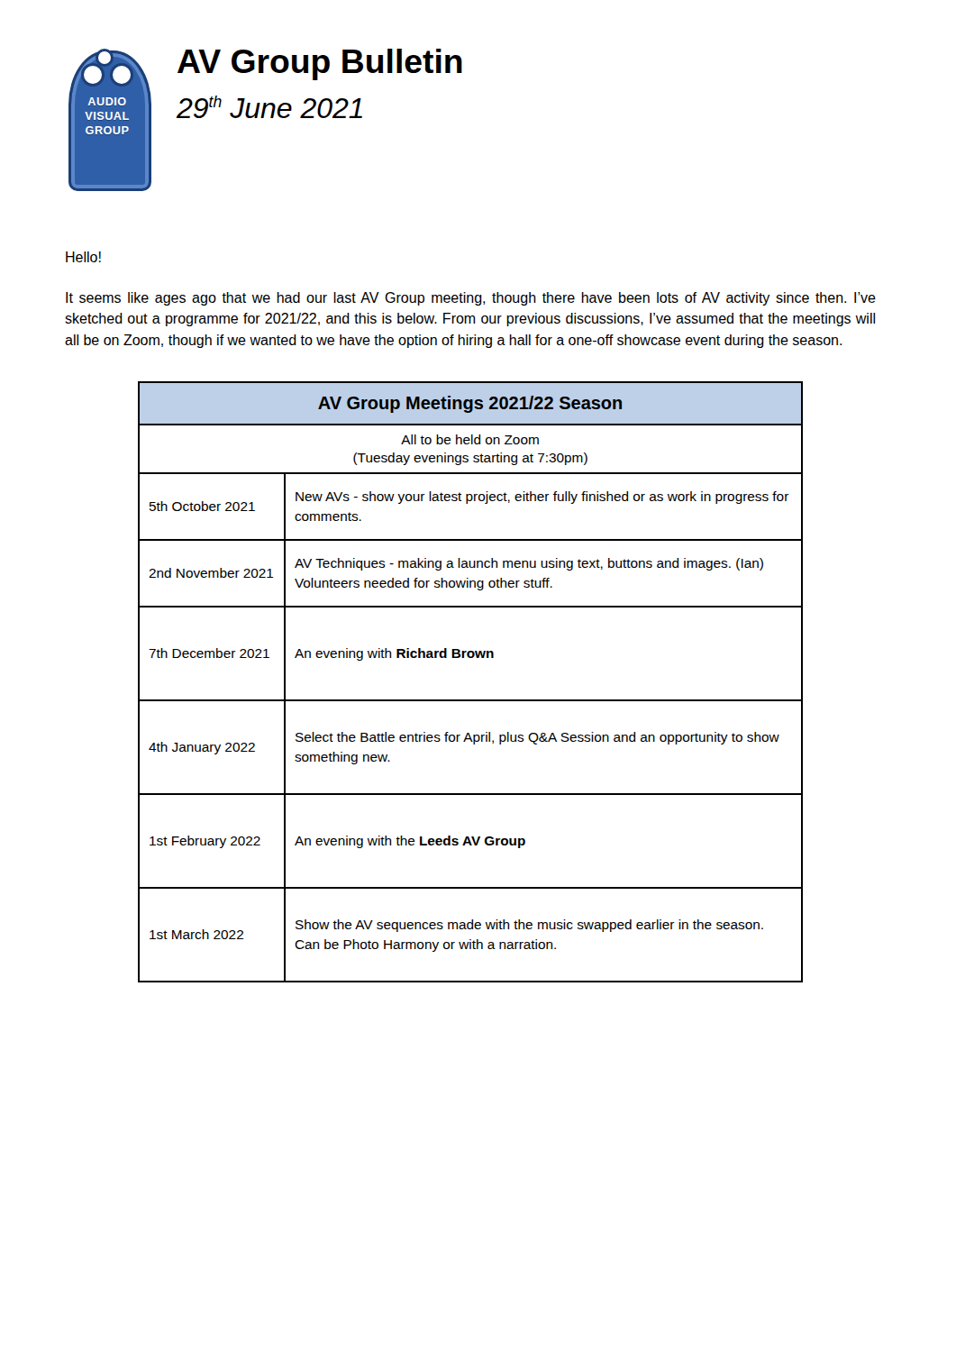AUDIO
VISUAL
GROUP
AV Group Bulletin
29th June 2021
Hello!
It seems like ages ago that we had our last AV Group meeting, though there have been lots of AV activity since then. I’ve sketched out a programme for 2021/22, and this is below. From our previous discussions, I’ve assumed that the meetings will all be on Zoom, though if we wanted to we have the option of hiring a hall for a one-off showcase event during the season.
AV Group Meetings 2021/22 Season
| All to be held on Zoom (Tuesday evenings starting at 7:30pm) |
| 5th October 2021 | New AVs - show your latest project, either fully finished or as work in progress for comments. |
| 2nd November 2021 | AV Techniques - making a launch menu using text, buttons and images. (Ian) Volunteers needed for showing other stuff. |
| 7th December 2021 | An evening with Richard Brown |
| 4th January 2022 | Select the Battle entries for April, plus Q&A Session and an opportunity to show something new. |
| 1st February 2022 | An evening with the Leeds AV Group |
| 1st March 2022 | Show the AV sequences made with the music swapped earlier in the season. Can be Photo Harmony or with a narration. |